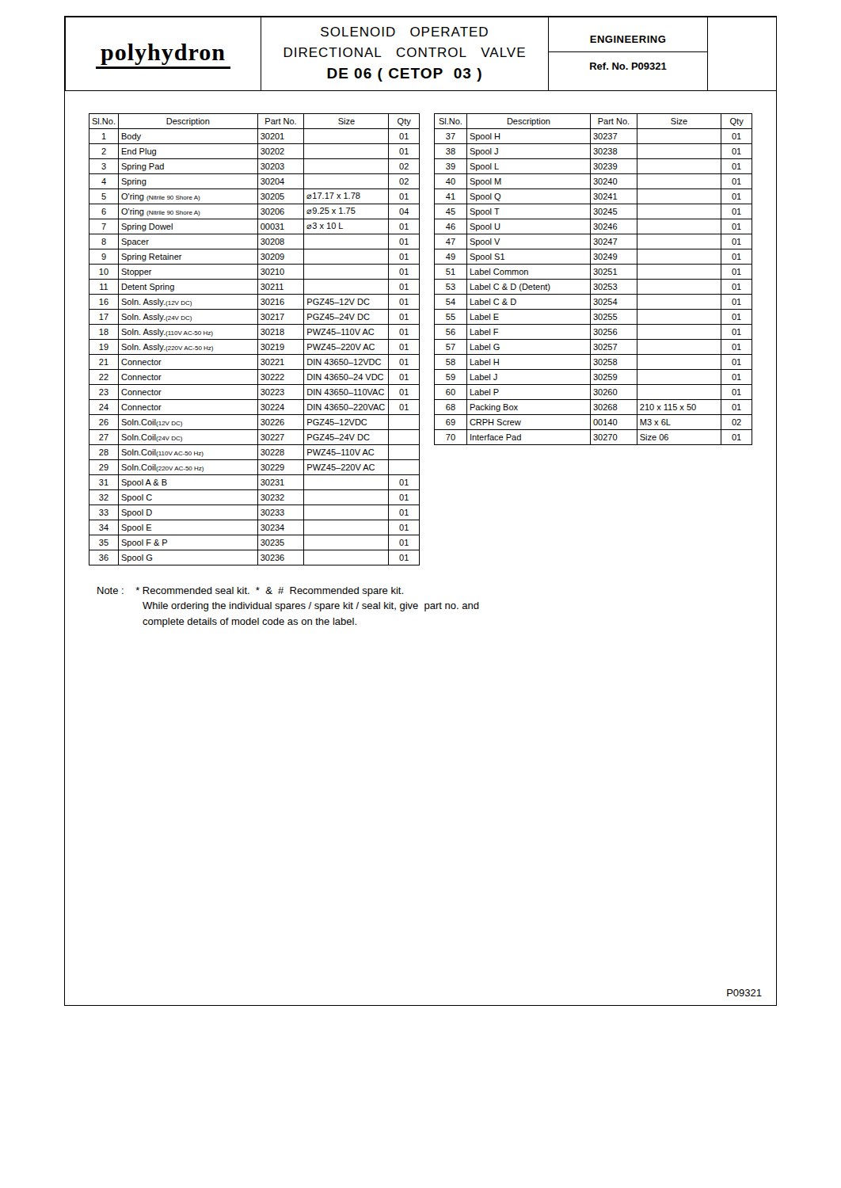polyhydron
SOLENOID OPERATED
DIRECTIONAL CONTROL VALVE
DE 06 ( CETOP 03 )
ENGINEERING
Ref. No. P09321
| Sl.No. | Description | Part No. | Size | Qty |
| --- | --- | --- | --- | --- |
| 1 | Body | 30201 | | 01 |
| 2 | End Plug | 30202 | | 01 |
| 3 | Spring Pad | 30203 | | 02 |
| 4 | Spring | 30204 | | 02 |
| 5 | O'ring (Nitrile 90 Shore A) | 30205 | ⌀17.17 x 1.78 | 01 |
| 6 | O'ring (Nitrile 90 Shore A) | 30206 | ⌀9.25 x 1.75 | 04 |
| 7 | Spring Dowel | 00031 | ⌀3 x 10 L | 01 |
| 8 | Spacer | 30208 | | 01 |
| 9 | Spring Retainer | 30209 | | 01 |
| 10 | Stopper | 30210 | | 01 |
| 11 | Detent Spring | 30211 | | 01 |
| 16 | Soln. Assly. (12V DC) | 30216 | PGZ45–12V DC | 01 |
| 17 | Soln. Assly. (24V DC) | 30217 | PGZ45–24V DC | 01 |
| 18 | Soln. Assly. (110V AC-50 Hz) | 30218 | PWZ45–110V AC | 01 |
| 19 | Soln. Assly. (220V AC-50 Hz) | 30219 | PWZ45–220V AC | 01 |
| 21 | Connector | 30221 | DIN 43650–12VDC | 01 |
| 22 | Connector | 30222 | DIN 43650–24 VDC | 01 |
| 23 | Connector | 30223 | DIN 43650–110VAC | 01 |
| 24 | Connector | 30224 | DIN 43650–220VAC | 01 |
| 26 | Soln.Coil (12V DC) | 30226 | PGZ45–12VDC | |
| 27 | Soln.Coil (24V DC) | 30227 | PGZ45–24V DC | |
| 28 | Soln.Coil (110V AC-50 Hz) | 30228 | PWZ45–110V AC | |
| 29 | Soln.Coil (220V AC-50 Hz) | 30229 | PWZ45–220V AC | |
| 31 | Spool A & B | 30231 | | 01 |
| 32 | Spool C | 30232 | | 01 |
| 33 | Spool D | 30233 | | 01 |
| 34 | Spool E | 30234 | | 01 |
| 35 | Spool F & P | 30235 | | 01 |
| 36 | Spool G | 30236 | | 01 |
| Sl.No. | Description | Part No. | Size | Qty |
| --- | --- | --- | --- | --- |
| 37 | Spool H | 30237 | | 01 |
| 38 | Spool J | 30238 | | 01 |
| 39 | Spool L | 30239 | | 01 |
| 40 | Spool M | 30240 | | 01 |
| 41 | Spool Q | 30241 | | 01 |
| 45 | Spool T | 30245 | | 01 |
| 46 | Spool U | 30246 | | 01 |
| 47 | Spool V | 30247 | | 01 |
| 49 | Spool S1 | 30249 | | 01 |
| 51 | Label Common | 30251 | | 01 |
| 53 | Label C & D (Detent) | 30253 | | 01 |
| 54 | Label C & D | 30254 | | 01 |
| 55 | Label E | 30255 | | 01 |
| 56 | Label F | 30256 | | 01 |
| 57 | Label G | 30257 | | 01 |
| 58 | Label H | 30258 | | 01 |
| 59 | Label J | 30259 | | 01 |
| 60 | Label P | 30260 | | 01 |
| 68 | Packing Box | 30268 | 210 x 115 x 50 | 01 |
| 69 | CRPH Screw | 00140 | M3 x 6L | 02 |
| 70 | Interface Pad | 30270 | Size 06 | 01 |
Note : * Recommended seal kit. * & # Recommended spare kit. While ordering the individual spares / spare kit / seal kit, give part no. and complete details of model code as on the label.
P09321